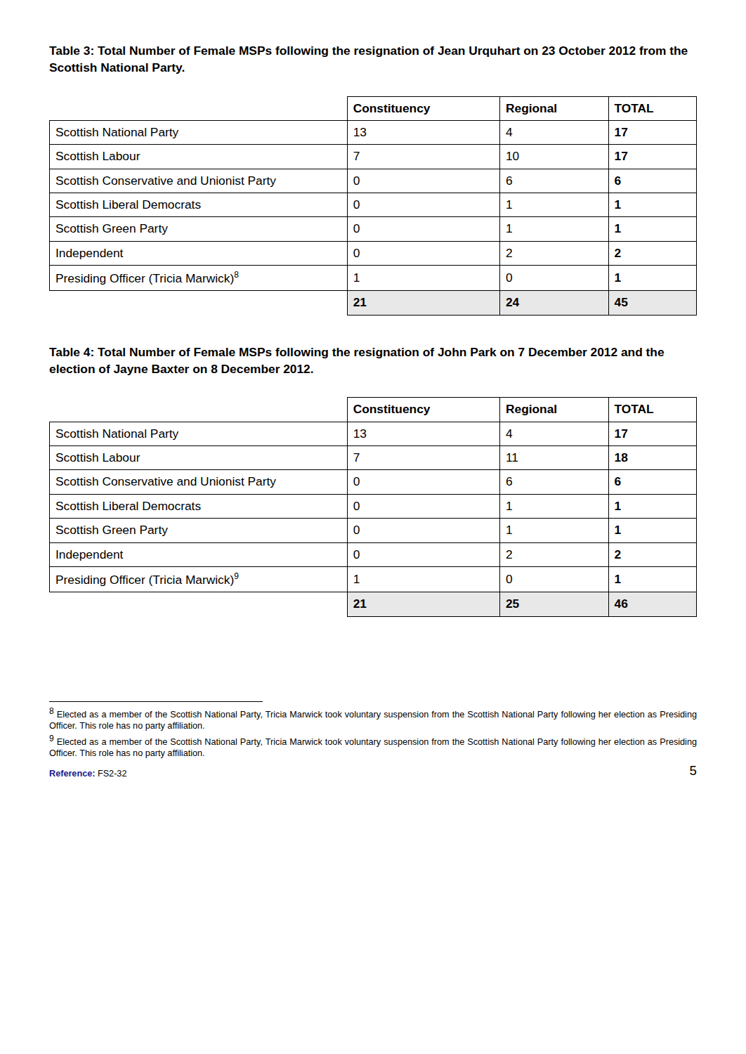Table 3: Total Number of Female MSPs following the resignation of Jean Urquhart on 23 October 2012 from the Scottish National Party.
| | Constituency | Regional | TOTAL |
| Scottish National Party | 13 | 4 | 17 |
| Scottish Labour | 7 | 10 | 17 |
| Scottish Conservative and Unionist Party | 0 | 6 | 6 |
| Scottish Liberal Democrats | 0 | 1 | 1 |
| Scottish Green Party | 0 | 1 | 1 |
| Independent | 0 | 2 | 2 |
| Presiding Officer (Tricia Marwick) 8 | 1 | 0 | 1 |
| | 21 | 24 | 45 |
Table 4: Total Number of Female MSPs following the resignation of John Park on 7 December 2012 and the election of Jayne Baxter on 8 December 2012.
| | Constituency | Regional | TOTAL |
| Scottish National Party | 13 | 4 | 17 |
| Scottish Labour | 7 | 11 | 18 |
| Scottish Conservative and Unionist Party | 0 | 6 | 6 |
| Scottish Liberal Democrats | 0 | 1 | 1 |
| Scottish Green Party | 0 | 1 | 1 |
| Independent | 0 | 2 | 2 |
| Presiding Officer (Tricia Marwick) 9 | 1 | 0 | 1 |
| | 21 | 25 | 46 |
8 Elected as a member of the Scottish National Party, Tricia Marwick took voluntary suspension from the Scottish National Party following her election as Presiding Officer. This role has no party affiliation.
9 Elected as a member of the Scottish National Party, Tricia Marwick took voluntary suspension from the Scottish National Party following her election as Presiding Officer. This role has no party affiliation.
Reference: FS2-32 5